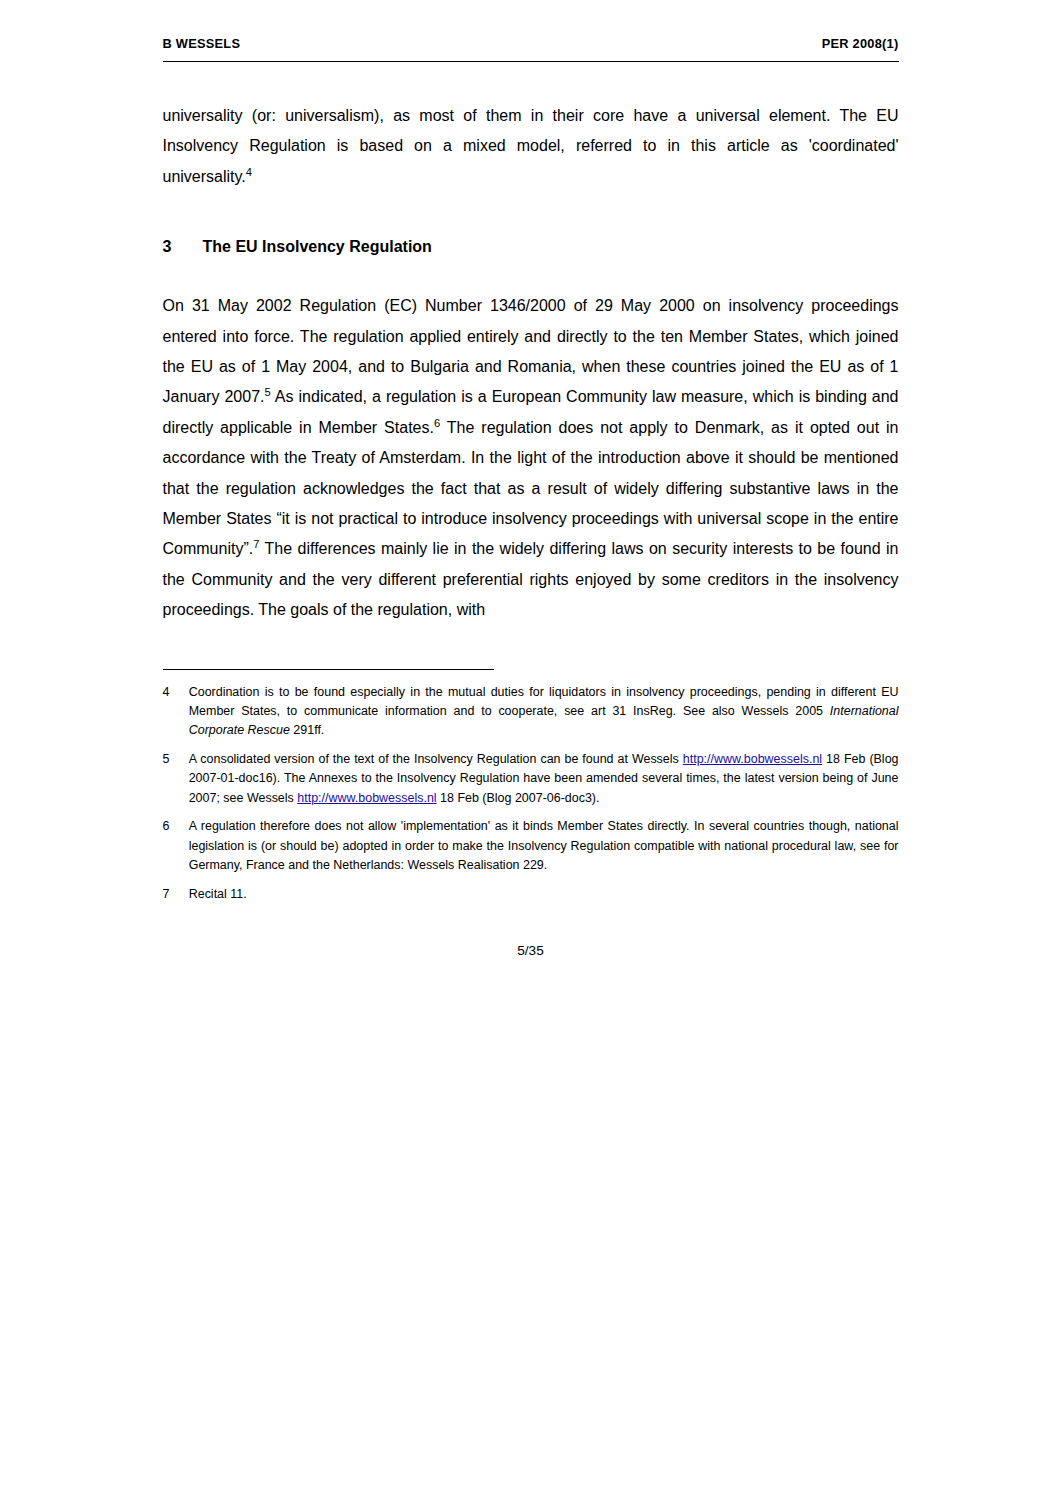B WESSELS PER 2008(1)
universality (or: universalism), as most of them in their core have a universal element. The EU Insolvency Regulation is based on a mixed model, referred to in this article as 'coordinated' universality.4
3 The EU Insolvency Regulation
On 31 May 2002 Regulation (EC) Number 1346/2000 of 29 May 2000 on insolvency proceedings entered into force. The regulation applied entirely and directly to the ten Member States, which joined the EU as of 1 May 2004, and to Bulgaria and Romania, when these countries joined the EU as of 1 January 2007.5 As indicated, a regulation is a European Community law measure, which is binding and directly applicable in Member States.6 The regulation does not apply to Denmark, as it opted out in accordance with the Treaty of Amsterdam. In the light of the introduction above it should be mentioned that the regulation acknowledges the fact that as a result of widely differing substantive laws in the Member States “it is not practical to introduce insolvency proceedings with universal scope in the entire Community”.7 The differences mainly lie in the widely differing laws on security interests to be found in the Community and the very different preferential rights enjoyed by some creditors in the insolvency proceedings. The goals of the regulation, with
4 Coordination is to be found especially in the mutual duties for liquidators in insolvency proceedings, pending in different EU Member States, to communicate information and to cooperate, see art 31 InsReg. See also Wessels 2005 International Corporate Rescue 291ff.
5 A consolidated version of the text of the Insolvency Regulation can be found at Wessels http://www.bobwessels.nl 18 Feb (Blog 2007-01-doc16). The Annexes to the Insolvency Regulation have been amended several times, the latest version being of June 2007; see Wessels http://www.bobwessels.nl 18 Feb (Blog 2007-06-doc3).
6 A regulation therefore does not allow 'implementation' as it binds Member States directly. In several countries though, national legislation is (or should be) adopted in order to make the Insolvency Regulation compatible with national procedural law, see for Germany, France and the Netherlands: Wessels Realisation 229.
7 Recital 11.
5/35